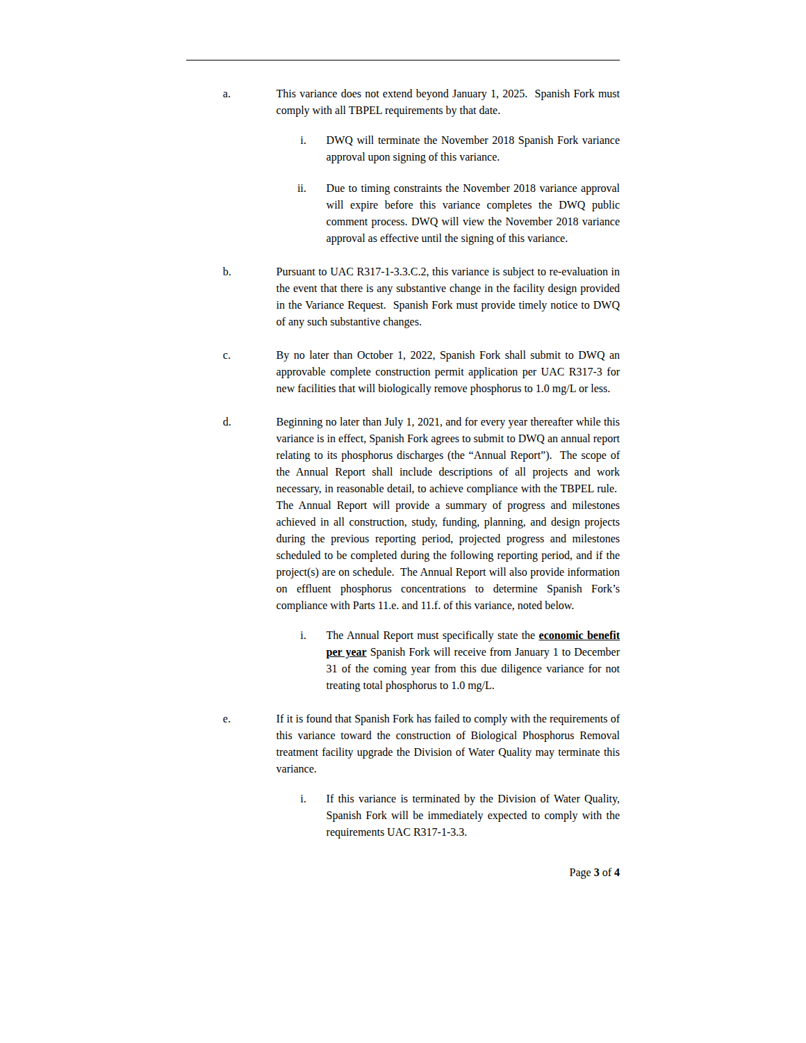This variance does not extend beyond January 1, 2025. Spanish Fork must comply with all TBPEL requirements by that date.
DWQ will terminate the November 2018 Spanish Fork variance approval upon signing of this variance.
Due to timing constraints the November 2018 variance approval will expire before this variance completes the DWQ public comment process. DWQ will view the November 2018 variance approval as effective until the signing of this variance.
Pursuant to UAC R317-1-3.3.C.2, this variance is subject to re-evaluation in the event that there is any substantive change in the facility design provided in the Variance Request. Spanish Fork must provide timely notice to DWQ of any such substantive changes.
By no later than October 1, 2022, Spanish Fork shall submit to DWQ an approvable complete construction permit application per UAC R317-3 for new facilities that will biologically remove phosphorus to 1.0 mg/L or less.
Beginning no later than July 1, 2021, and for every year thereafter while this variance is in effect, Spanish Fork agrees to submit to DWQ an annual report relating to its phosphorus discharges (the “Annual Report”). The scope of the Annual Report shall include descriptions of all projects and work necessary, in reasonable detail, to achieve compliance with the TBPEL rule. The Annual Report will provide a summary of progress and milestones achieved in all construction, study, funding, planning, and design projects during the previous reporting period, projected progress and milestones scheduled to be completed during the following reporting period, and if the project(s) are on schedule. The Annual Report will also provide information on effluent phosphorus concentrations to determine Spanish Fork’s compliance with Parts 11.e. and 11.f. of this variance, noted below.
The Annual Report must specifically state the economic benefit per year Spanish Fork will receive from January 1 to December 31 of the coming year from this due diligence variance for not treating total phosphorus to 1.0 mg/L.
If it is found that Spanish Fork has failed to comply with the requirements of this variance toward the construction of Biological Phosphorus Removal treatment facility upgrade the Division of Water Quality may terminate this variance.
If this variance is terminated by the Division of Water Quality, Spanish Fork will be immediately expected to comply with the requirements UAC R317-1-3.3.
Page 3 of 4